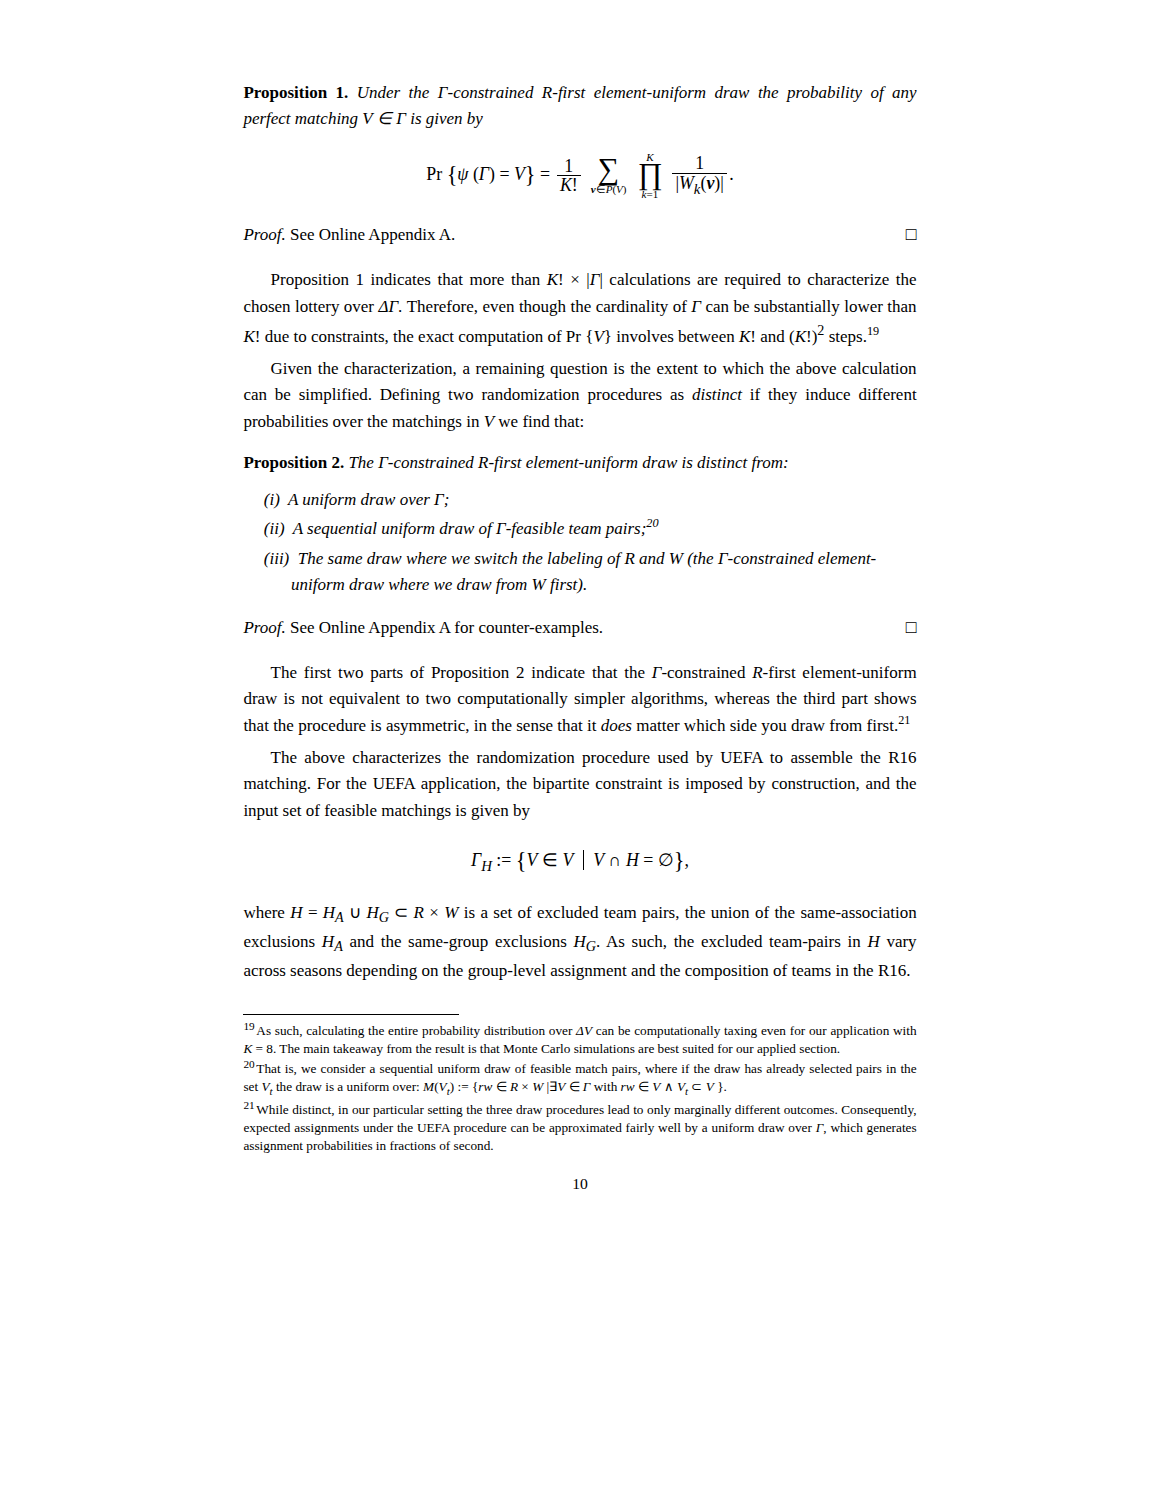Proposition 1. Under the Γ-constrained R-first element-uniform draw the probability of any perfect matching V ∈ Γ is given by
Pr {ψ (Γ) = V} = 1 K! ∑ v∈P(V) K ∏ k=1 1|Wk(v)|.
Proof. See Online Appendix A. □
Proposition 1 indicates that more than K! × |Γ| calculations are required to characterize the chosen lottery over ΔΓ. Therefore, even though the cardinality of Γ can be substantially lower than K! due to constraints, the exact computation of Pr {V} involves between K! and (K!)2 steps.19
Given the characterization, a remaining question is the extent to which the above calculation can be simplified. Defining two randomization procedures as distinct if they induce different probabilities over the matchings in V we find that:
Proposition 2. The Γ-constrained R-first element-uniform draw is distinct from:
(i) A uniform draw over Γ;
(ii) A sequential uniform draw of Γ-feasible team pairs;20
(iii) The same draw where we switch the labeling of R and W (the Γ-constrained element-uniform draw where we draw from W first).
Proof. See Online Appendix A for counter-examples. □
The first two parts of Proposition 2 indicate that the Γ-constrained R-first element-uniform draw is not equivalent to two computationally simpler algorithms, whereas the third part shows that the procedure is asymmetric, in the sense that it does matter which side you draw from first.21
The above characterizes the randomization procedure used by UEFA to assemble the R16 matching. For the UEFA application, the bipartite constraint is imposed by construction, and the input set of feasible matchings is given by
ΓH := {V ∈ V V ∩ H = ∅},
where H = HA ∪ HG ⊂ R × W is a set of excluded team pairs, the union of the same-association exclusions HA and the same-group exclusions HG. As such, the excluded team-pairs in H vary across seasons depending on the group-level assignment and the composition of teams in the R16.
19As such, calculating the entire probability distribution over ΔV can be computationally taxing even for our application with K = 8. The main takeaway from the result is that Monte Carlo simulations are best suited for our applied section.
20That is, we consider a sequential uniform draw of feasible match pairs, where if the draw has already selected pairs in the set Vt the draw is a uniform over: M(Vt) := {rw ∈ R × W |∃V ∈ Γ with rw ∈ V ∧ Vt ⊂ V }.
21While distinct, in our particular setting the three draw procedures lead to only marginally different outcomes. Consequently, expected assignments under the UEFA procedure can be approximated fairly well by a uniform draw over Γ, which generates assignment probabilities in fractions of second.
10